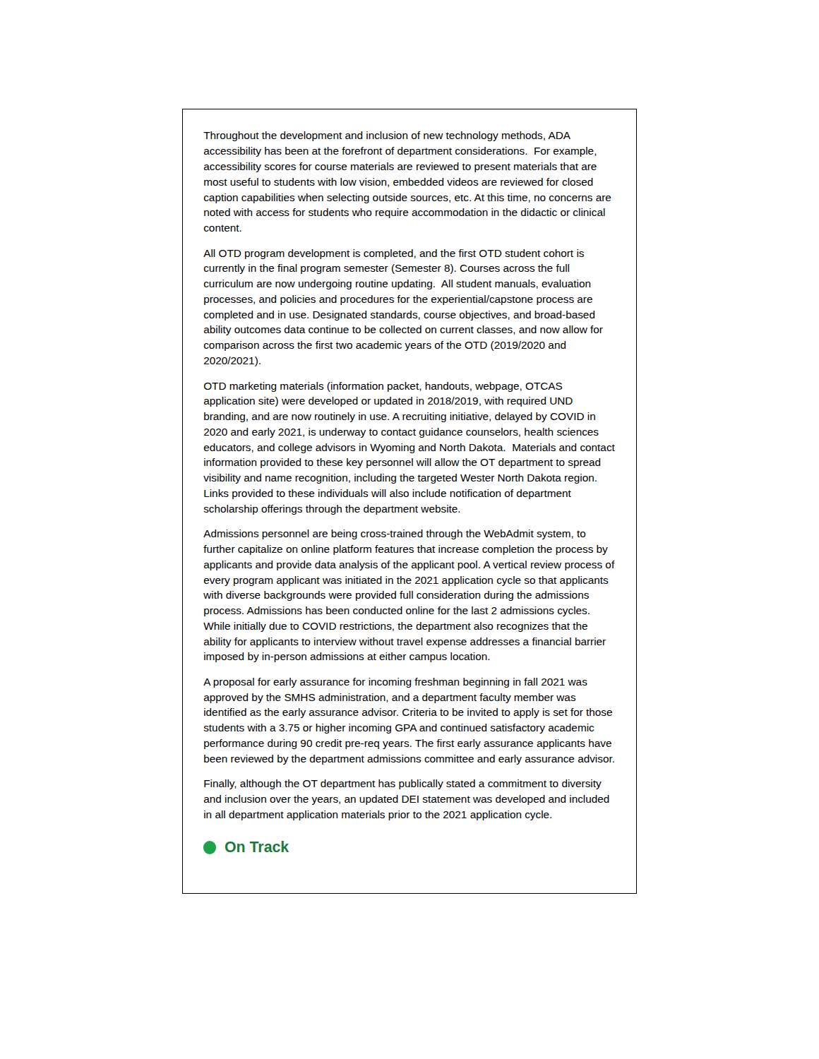Throughout the development and inclusion of new technology methods, ADA accessibility has been at the forefront of department considerations. For example, accessibility scores for course materials are reviewed to present materials that are most useful to students with low vision, embedded videos are reviewed for closed caption capabilities when selecting outside sources, etc. At this time, no concerns are noted with access for students who require accommodation in the didactic or clinical content.
All OTD program development is completed, and the first OTD student cohort is currently in the final program semester (Semester 8). Courses across the full curriculum are now undergoing routine updating. All student manuals, evaluation processes, and policies and procedures for the experiential/capstone process are completed and in use. Designated standards, course objectives, and broad-based ability outcomes data continue to be collected on current classes, and now allow for comparison across the first two academic years of the OTD (2019/2020 and 2020/2021).
OTD marketing materials (information packet, handouts, webpage, OTCAS application site) were developed or updated in 2018/2019, with required UND branding, and are now routinely in use. A recruiting initiative, delayed by COVID in 2020 and early 2021, is underway to contact guidance counselors, health sciences educators, and college advisors in Wyoming and North Dakota. Materials and contact information provided to these key personnel will allow the OT department to spread visibility and name recognition, including the targeted Wester North Dakota region. Links provided to these individuals will also include notification of department scholarship offerings through the department website.
Admissions personnel are being cross-trained through the WebAdmit system, to further capitalize on online platform features that increase completion the process by applicants and provide data analysis of the applicant pool. A vertical review process of every program applicant was initiated in the 2021 application cycle so that applicants with diverse backgrounds were provided full consideration during the admissions process. Admissions has been conducted online for the last 2 admissions cycles. While initially due to COVID restrictions, the department also recognizes that the ability for applicants to interview without travel expense addresses a financial barrier imposed by in-person admissions at either campus location.
A proposal for early assurance for incoming freshman beginning in fall 2021 was approved by the SMHS administration, and a department faculty member was identified as the early assurance advisor. Criteria to be invited to apply is set for those students with a 3.75 or higher incoming GPA and continued satisfactory academic performance during 90 credit pre-req years. The first early assurance applicants have been reviewed by the department admissions committee and early assurance advisor.
Finally, although the OT department has publically stated a commitment to diversity and inclusion over the years, an updated DEI statement was developed and included in all department application materials prior to the 2021 application cycle.
On Track